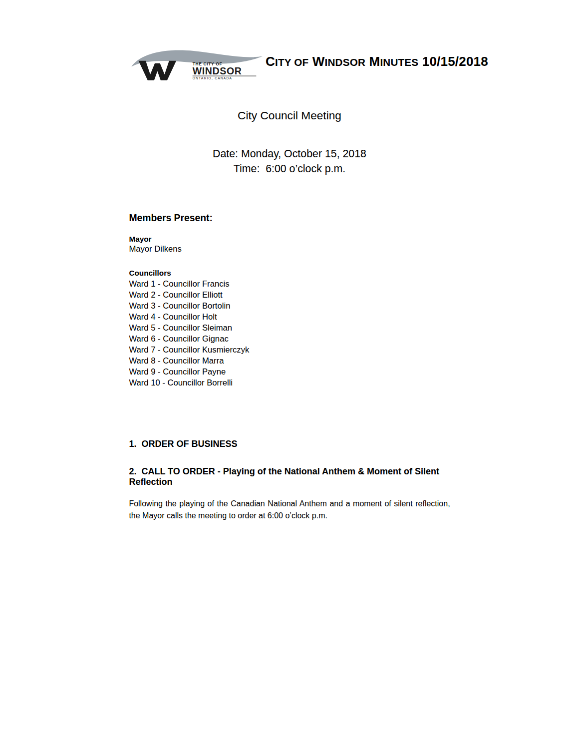THE CITY OF WINDSOR ONTARIO, CANADA
CITY OF WINDSOR MINUTES 10/15/2018
City Council Meeting
Date: Monday, October 15, 2018
Time: 6:00 o’clock p.m.
Members Present:
Mayor
Mayor Dilkens
Councillors
Ward 1 - Councillor Francis
Ward 2 - Councillor Elliott
Ward 3 - Councillor Bortolin
Ward 4 - Councillor Holt
Ward 5 - Councillor Sleiman
Ward 6 - Councillor Gignac
Ward 7 - Councillor Kusmierczyk
Ward 8 - Councillor Marra
Ward 9 - Councillor Payne
Ward 10 - Councillor Borrelli
1. ORDER OF BUSINESS
2. CALL TO ORDER - Playing of the National Anthem & Moment of Silent Reflection
Following the playing of the Canadian National Anthem and a moment of silent reflection, the Mayor calls the meeting to order at 6:00 o’clock p.m.